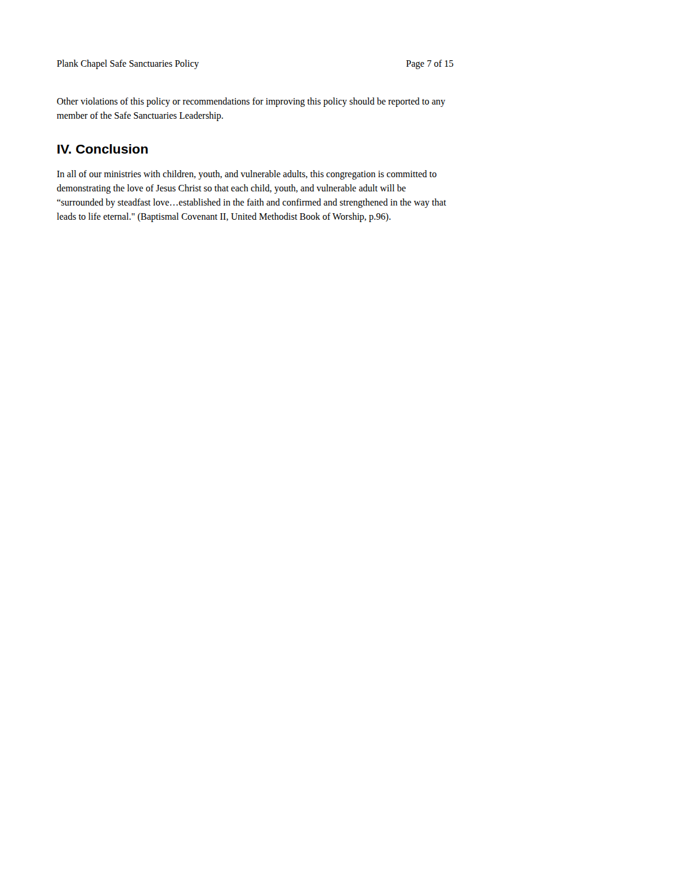Plank Chapel Safe Sanctuaries Policy Page 7 of 15
Other violations of this policy or recommendations for improving this policy should be reported to any member of the Safe Sanctuaries Leadership.
IV. Conclusion
In all of our ministries with children, youth, and vulnerable adults, this congregation is committed to demonstrating the love of Jesus Christ so that each child, youth, and vulnerable adult will be “surrounded by steadfast love…established in the faith and confirmed and strengthened in the way that leads to life eternal." (Baptismal Covenant II, United Methodist Book of Worship, p.96).